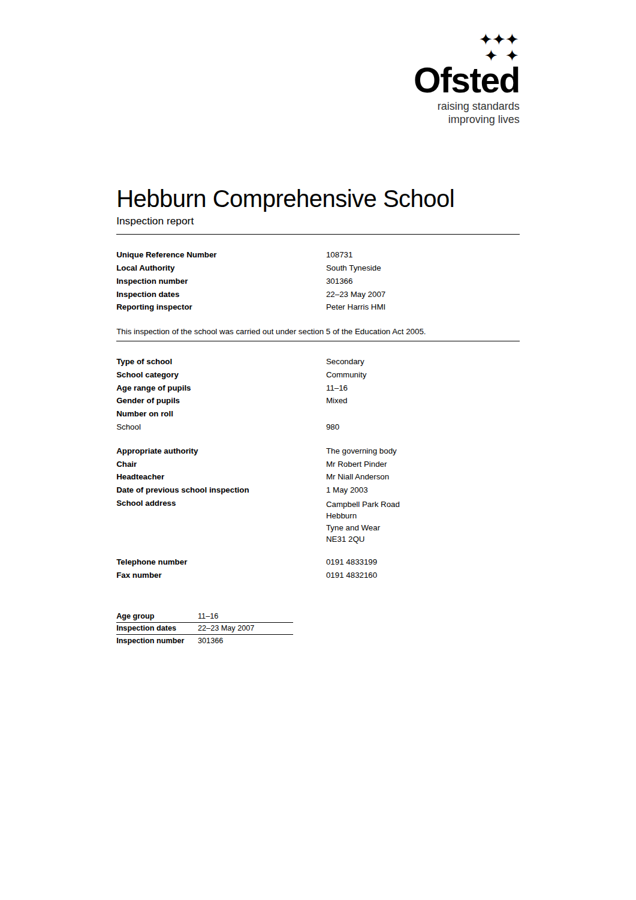✦✦✦
✦ ✦
Ofsted
raising standards
improving lives
Hebburn Comprehensive School
Inspection report
| Unique Reference Number | 108731 |
| Local Authority | South Tyneside |
| Inspection number | 301366 |
| Inspection dates | 22–23 May 2007 |
| Reporting inspector | Peter Harris HMI |
This inspection of the school was carried out under section 5 of the Education Act 2005.
| Type of school | Secondary |
| School category | Community |
| Age range of pupils | 11–16 |
| Gender of pupils | Mixed |
| Number on roll | |
| School | 980 |
| Appropriate authority | The governing body |
| Chair | Mr Robert Pinder |
| Headteacher | Mr Niall Anderson |
| Date of previous school inspection | 1 May 2003 |
| School address | Campbell Park Road Hebburn Tyne and Wear NE31 2QU |
| Telephone number | 0191 4833199 |
| Fax number | 0191 4832160 |
| Age group | 11–16 |
| Inspection dates | 22–23 May 2007 |
| Inspection number | 301366 |